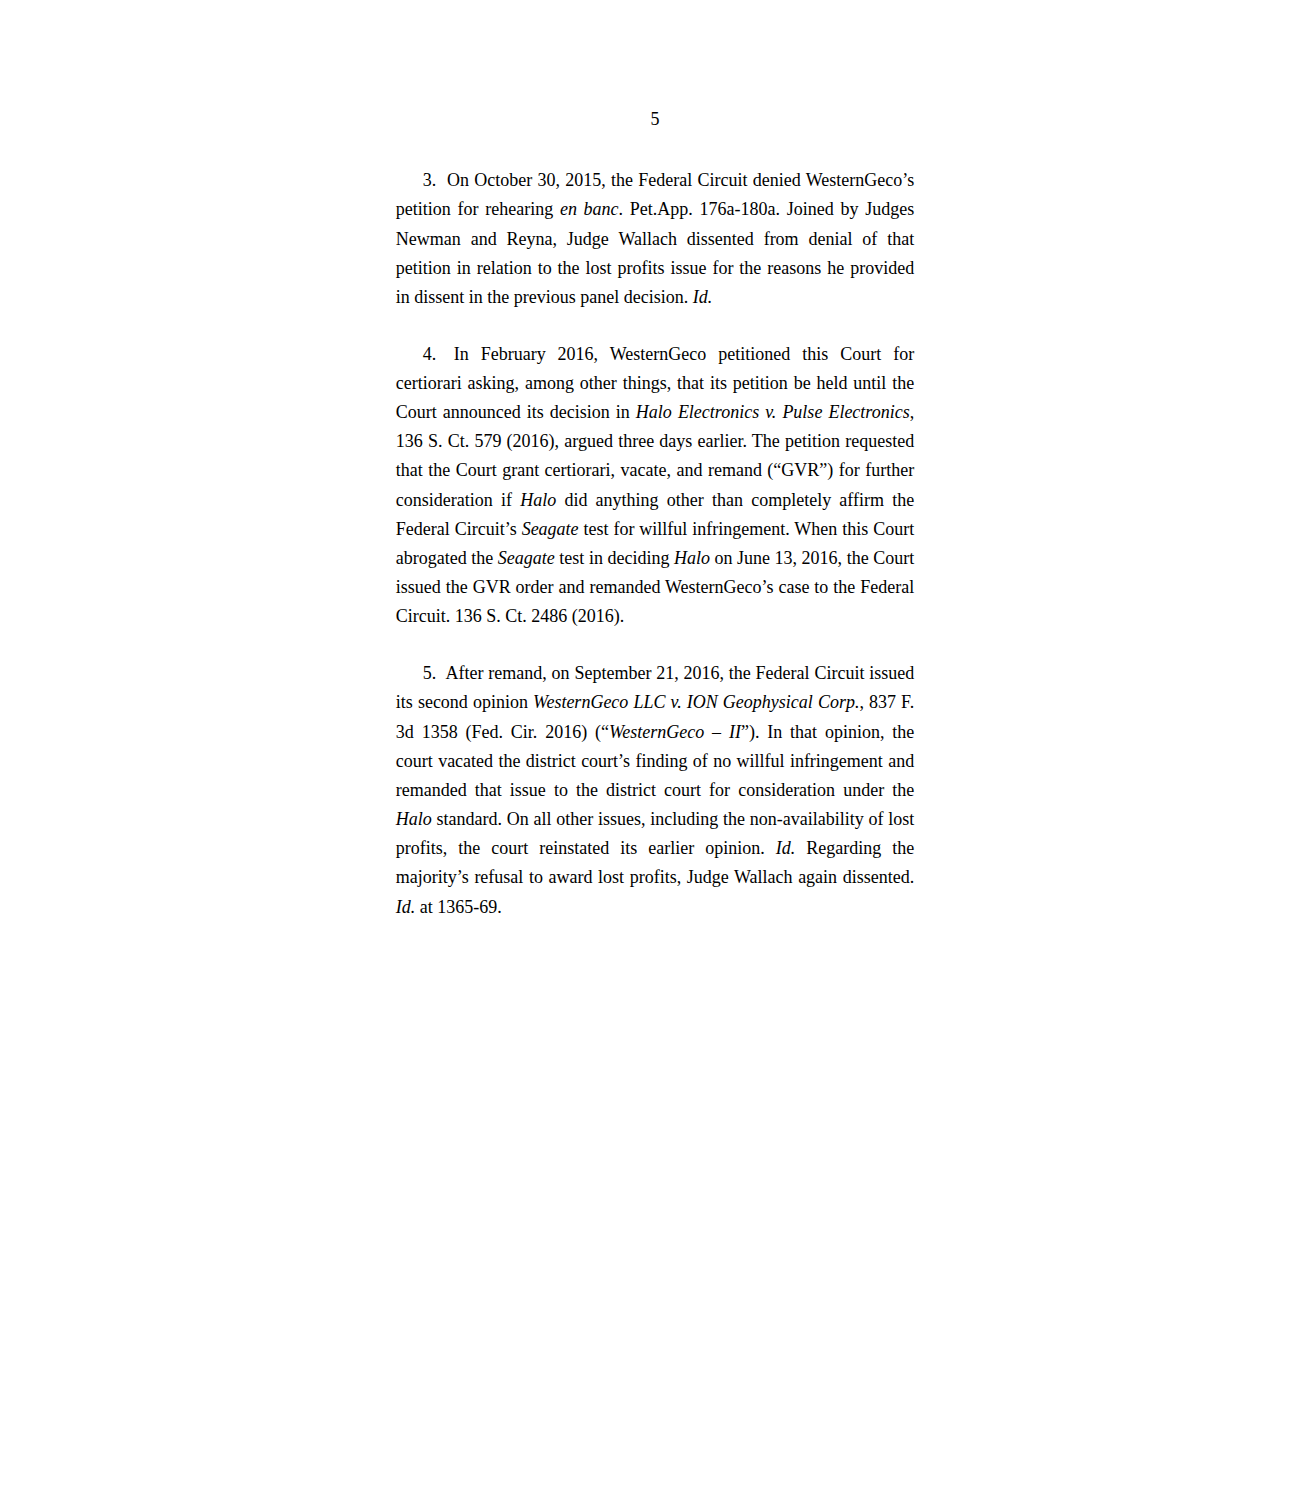5
3. On October 30, 2015, the Federal Circuit denied WesternGeco’s petition for rehearing en banc. Pet.App. 176a-180a. Joined by Judges Newman and Reyna, Judge Wallach dissented from denial of that petition in relation to the lost profits issue for the reasons he provided in dissent in the previous panel decision. Id.
4. In February 2016, WesternGeco petitioned this Court for certiorari asking, among other things, that its petition be held until the Court announced its decision in Halo Electronics v. Pulse Electronics, 136 S. Ct. 579 (2016), argued three days earlier. The petition requested that the Court grant certiorari, vacate, and remand (“GVR”) for further consideration if Halo did anything other than completely affirm the Federal Circuit’s Seagate test for willful infringement. When this Court abrogated the Seagate test in deciding Halo on June 13, 2016, the Court issued the GVR order and remanded WesternGeco’s case to the Federal Circuit. 136 S. Ct. 2486 (2016).
5. After remand, on September 21, 2016, the Federal Circuit issued its second opinion WesternGeco LLC v. ION Geophysical Corp., 837 F. 3d 1358 (Fed. Cir. 2016) (“WesternGeco – II”). In that opinion, the court vacated the district court’s finding of no willful infringement and remanded that issue to the district court for consideration under the Halo standard. On all other issues, including the non-availability of lost profits, the court reinstated its earlier opinion. Id. Regarding the majority’s refusal to award lost profits, Judge Wallach again dissented. Id. at 1365-69.